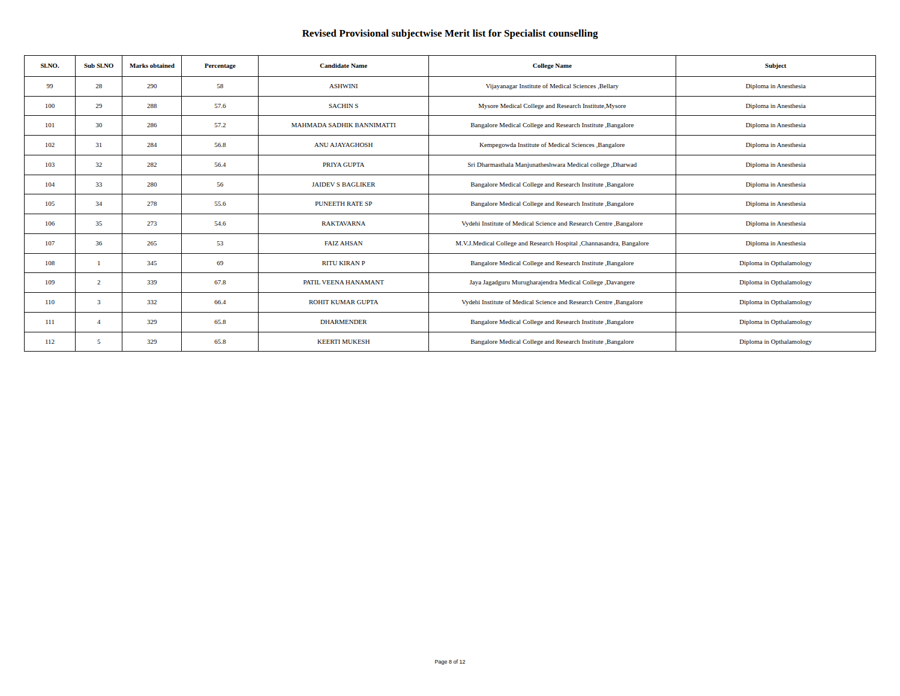Revised Provisional subjectwise Merit list for Specialist counselling
| Sl.NO. | Sub Sl.NO | Marks obtained | Percentage | Candidate Name | College Name | Subject |
| --- | --- | --- | --- | --- | --- | --- |
| 99 | 28 | 290 | 58 | ASHWINI | Vijayanagar Institute of Medical Sciences ,Bellary | Diploma in Anesthesia |
| 100 | 29 | 288 | 57.6 | SACHIN S | Mysore Medical College and Research Institute,Mysore | Diploma in Anesthesia |
| 101 | 30 | 286 | 57.2 | MAHMADA SADHIK BANNIMATTI | Bangalore Medical College and Research Institute ,Bangalore | Diploma in Anesthesia |
| 102 | 31 | 284 | 56.8 | ANU AJAYAGHOSH | Kempegowda Institute of Medical Sciences ,Bangalore | Diploma in Anesthesia |
| 103 | 32 | 282 | 56.4 | PRIYA GUPTA | Sri Dharmasthala Manjunatheshwara Medical college ,Dharwad | Diploma in Anesthesia |
| 104 | 33 | 280 | 56 | JAIDEV S BAGLIKER | Bangalore Medical College and Research Institute ,Bangalore | Diploma in Anesthesia |
| 105 | 34 | 278 | 55.6 | PUNEETH RATE SP | Bangalore Medical College and Research Institute ,Bangalore | Diploma in Anesthesia |
| 106 | 35 | 273 | 54.6 | RAKTAVARNA | Vydehi Institute of Medical Science and Research Centre ,Bangalore | Diploma in Anesthesia |
| 107 | 36 | 265 | 53 | FAIZ AHSAN | M.V.J.Medical College and Research Hospital ,Channasandra, Bangalore | Diploma in Anesthesia |
| 108 | 1 | 345 | 69 | RITU KIRAN P | Bangalore Medical College and Research Institute ,Bangalore | Diploma in Opthalamology |
| 109 | 2 | 339 | 67.8 | PATIL VEENA HANAMANT | Jaya Jagadguru Murugharajendra Medical College ,Davangere | Diploma in Opthalamology |
| 110 | 3 | 332 | 66.4 | ROHIT KUMAR GUPTA | Vydehi Institute of Medical Science and Research Centre ,Bangalore | Diploma in Opthalamology |
| 111 | 4 | 329 | 65.8 | DHARMENDER | Bangalore Medical College and Research Institute ,Bangalore | Diploma in Opthalamology |
| 112 | 5 | 329 | 65.8 | KEERTI MUKESH | Bangalore Medical College and Research Institute ,Bangalore | Diploma in Opthalamology |
Page 8 of 12